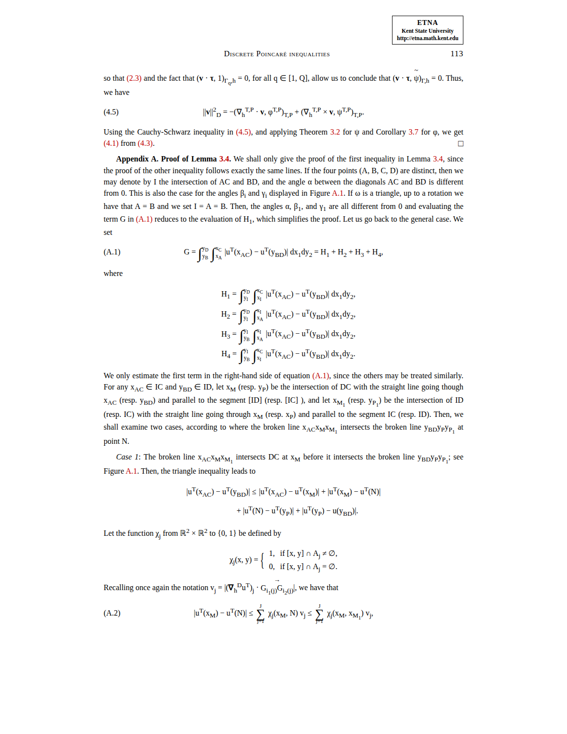ETNA
Kent State University
http://etna.math.kent.edu
Discrete Poincaré inequalities 113
so that (2.3) and the fact that (v · τ, 1)Γq,h = 0, for all q ∈ [1, Q], allow us to conclude that (v · τ, ψ)Γ,h = 0. Thus, we have
(4.5) ||v||2D = −(∇hT,P · v, φT,P)T,P + (∇hT,P × v, ψT,P)T,P.
Using the Cauchy-Schwarz inequality in (4.5), and applying Theorem 3.2 for ψ and Corollary 3.7 for φ, we get (4.1) from (4.3). □
Appendix A. Proof of Lemma 3.4. We shall only give the proof of the first inequality in Lemma 3.4, since the proof of the other inequality follows exactly the same lines. If the four points (A, B, C, D) are distinct, then we may denote by I the intersection of AC and BD, and the angle α between the diagonals AC and BD is different from 0. This is also the case for the angles βi and γi displayed in Figure A.1. If ω is a triangle, up to a rotation we have that A = B and we set I = A = B. Then, the angles α, β1, and γ1 are all different from 0 and evaluating the term G in (A.1) reduces to the evaluation of H1, which simplifies the proof. Let us go back to the general case. We set
(A.1) G = ∫yD yB ∫xC xA |uT(xAC) − uT(yBD)| dx1dy2 = H1 + H2 + H3 + H4,
where
H1 = ∫yD yI ∫xC xI |uT(xAC) − uT(yBD)| dx1dy2,
H2 = ∫yD yI ∫xI xA |uT(xAC) − uT(yBD)| dx1dy2,
H3 = ∫yI yB ∫xI xA |uT(xAC) − uT(yBD)| dx1dy2,
H4 = ∫yI yB ∫xC xI |uT(xAC) − uT(yBD)| dx1dy2.
We only estimate the first term in the right-hand side of equation (A.1), since the others may be treated similarly. For any xAC ∈ IC and yBD ∈ ID, let xM (resp. yP) be the intersection of DC with the straight line going though xAC (resp. yBD) and parallel to the segment [ID] (resp. [IC] ), and let xM1 (resp. yP1) be the intersection of ID (resp. IC) with the straight line going through xM (resp. xP) and parallel to the segment IC (resp. ID). Then, we shall examine two cases, according to where the broken line xACxMxM1 intersects the broken line yBDyPyP1 at point N.
Case 1: The broken line xACxMxM1 intersects DC at xM before it intersects the broken line yBDyPyP1; see Figure A.1. Then, the triangle inequality leads to
|uT(xAC) − uT(yBD)| ≤ |uT(xAC) − uT(xM)| + |uT(xM) − uT(N)|
+ |uT(N) − uT(yP)| + |uT(yP) − u(yBD)|.
Let the function χj from ℝ2 × ℝ2 to {0, 1} be defined by
χj(x, y) = 1, if [x, y] ∩ Aj ≠ ∅, 0, if [x, y] ∩ Aj = ∅.
Recalling once again the notation vj = |(∇hDuT)j · Gi1(j)Gi2(j)|, we have that
(A.2) |uT(xM) − uT(N)| ≤ J∑j=1 χj(xM, N) vj ≤ J∑j=1 χj(xM, xM1) vj,